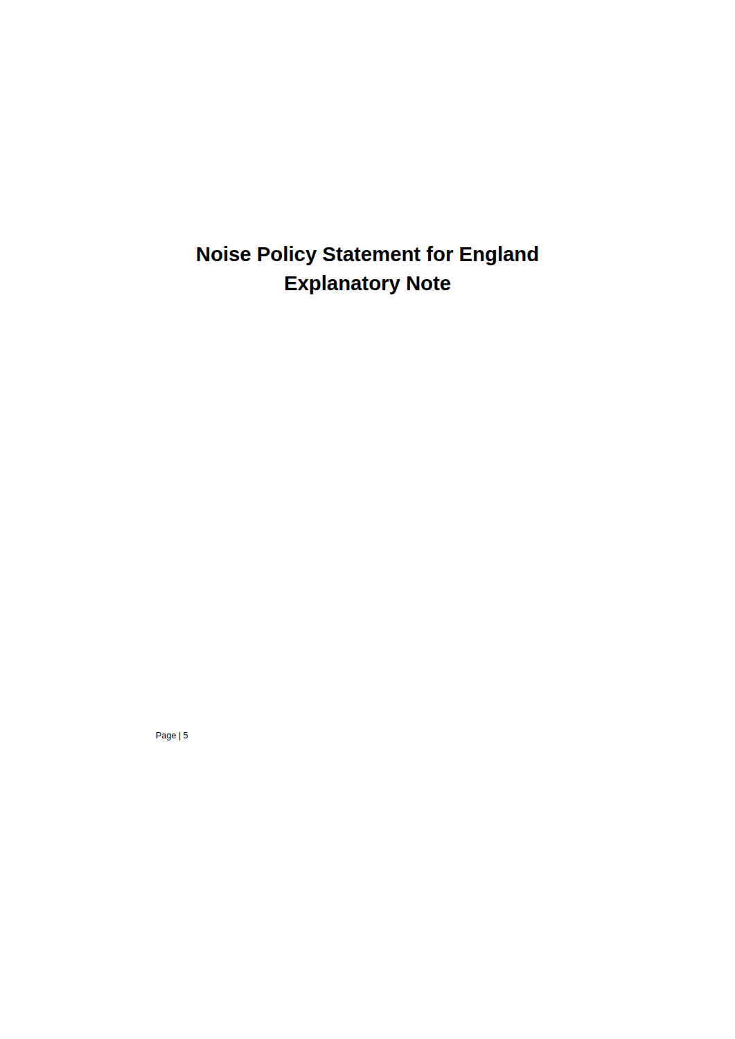Noise Policy Statement for England Explanatory Note
Page | 5